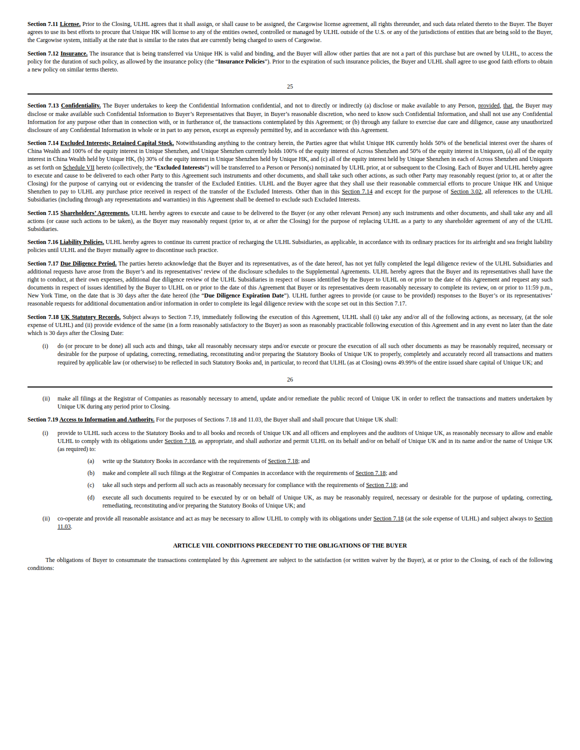Section 7.11 License. Prior to the Closing, ULHL agrees that it shall assign, or shall cause to be assigned, the Cargowise license agreement, all rights thereunder, and such data related thereto to the Buyer. The Buyer agrees to use its best efforts to procure that Unique HK will license to any of the entities owned, controlled or managed by ULHL outside of the U.S. or any of the jurisdictions of entities that are being sold to the Buyer, the Cargowise system, initially at the rate that is similar to the rates that are currently being charged to users of Cargowise.
Section 7.12 Insurance. The insurance that is being transferred via Unique HK is valid and binding, and the Buyer will allow other parties that are not a part of this purchase but are owned by ULHL, to access the policy for the duration of such policy, as allowed by the insurance policy (the “Insurance Policies”). Prior to the expiration of such insurance policies, the Buyer and ULHL shall agree to use good faith efforts to obtain a new policy on similar terms thereto.
25
Section 7.13 Confidentiality. The Buyer undertakes to keep the Confidential Information confidential, and not to directly or indirectly (a) disclose or make available to any Person, provided, that, the Buyer may disclose or make available such Confidential Information to Buyer’s Representatives that Buyer, in Buyer’s reasonable discretion, who need to know such Confidential Information, and shall not use any Confidential Information for any purpose other than in connection with, or in furtherance of, the transactions contemplated by this Agreement; or (b) through any failure to exercise due care and diligence, cause any unauthorized disclosure of any Confidential Information in whole or in part to any person, except as expressly permitted by, and in accordance with this Agreement.
Section 7.14 Excluded Interests; Retained Capital Stock. Notwithstanding anything to the contrary herein, the Parties agree that whilst Unique HK currently holds 50% of the beneficial interest over the shares of China Wealth and 100% of the equity interest in Unique Shenzhen, and Unique Shenzhen currently holds 100% of the equity interest of Across Shenzhen and 50% of the equity interest in Uniquorn, (a) all of the equity interest in China Wealth held by Unique HK, (b) 30% of the equity interest in Unique Shenzhen held by Unique HK, and (c) all of the equity interest held by Unique Shenzhen in each of Across Shenzhen and Uniquorn as set forth on Schedule VII hereto (collectively, the “Excluded Interests”) will be transferred to a Person or Person(s) nominated by ULHL prior, at or subsequent to the Closing. Each of Buyer and ULHL hereby agree to execute and cause to be delivered to each other Party to this Agreement such instruments and other documents, and shall take such other actions, as such other Party may reasonably request (prior to, at or after the Closing) for the purpose of carrying out or evidencing the transfer of the Excluded Entities. ULHL and the Buyer agree that they shall use their reasonable commercial efforts to procure Unique HK and Unique Shenzhen to pay to ULHL any purchase price received in respect of the transfer of the Excluded Interests. Other than in this Section 7.14 and except for the purpose of Section 3.02, all references to the ULHL Subsidiaries (including through any representations and warranties) in this Agreement shall be deemed to exclude such Excluded Interests.
Section 7.15 Shareholders’ Agreements. ULHL hereby agrees to execute and cause to be delivered to the Buyer (or any other relevant Person) any such instruments and other documents, and shall take any and all actions (or cause such actions to be taken), as the Buyer may reasonably request (prior to, at or after the Closing) for the purpose of replacing ULHL as a party to any shareholder agreement of any of the ULHL Subsidiaries.
Section 7.16 Liability Policies. ULHL hereby agrees to continue its current practice of recharging the ULHL Subsidiaries, as applicable, in accordance with its ordinary practices for its airfreight and sea freight liability policies until ULHL and the Buyer mutually agree to discontinue such practice.
Section 7.17 Due Diligence Period. The parties hereto acknowledge that the Buyer and its representatives, as of the date hereof, has not yet fully completed the legal diligence review of the ULHL Subsidiaries and additional requests have arose from the Buyer’s and its representatives’ review of the disclosure schedules to the Supplemental Agreements. ULHL hereby agrees that the Buyer and its representatives shall have the right to conduct, at their own expenses, additional due diligence review of the ULHL Subsidiaries in respect of issues identified by the Buyer to ULHL on or prior to the date of this Agreement and request any such documents in respect of issues identified by the Buyer to ULHL on or prior to the date of this Agreement that Buyer or its representatives deem reasonably necessary to complete its review, on or prior to 11:59 p.m., New York Time, on the date that is 30 days after the date hereof (the “Due Diligence Expiration Date”). ULHL further agrees to provide (or cause to be provided) responses to the Buyer’s or its representatives’ reasonable requests for additional documentation and/or information in order to complete its legal diligence review with the scope set out in this Section 7.17.
Section 7.18 UK Statutory Records. Subject always to Section 7.19, immediately following the execution of this Agreement, ULHL shall (i) take any and/or all of the following actions, as necessary, (at the sole expense of ULHL) and (ii) provide evidence of the same (in a form reasonably satisfactory to the Buyer) as soon as reasonably practicable following execution of this Agreement and in any event no later than the date which is 30 days after the Closing Date:
(i) do (or procure to be done) all such acts and things, take all reasonably necessary steps and/or execute or procure the execution of all such other documents as may be reasonably required, necessary or desirable for the purpose of updating, correcting, remediating, reconstituting and/or preparing the Statutory Books of Unique UK to properly, completely and accurately record all transactions and matters required by applicable law (or otherwise) to be reflected in such Statutory Books and, in particular, to record that ULHL (as at Closing) owns 49.99% of the entire issued share capital of Unique UK; and
26
(ii) make all filings at the Registrar of Companies as reasonably necessary to amend, update and/or remediate the public record of Unique UK in order to reflect the transactions and matters undertaken by Unique UK during any period prior to Closing.
Section 7.19 Access to Information and Authority. For the purposes of Sections 7.18 and 11.03, the Buyer shall and shall procure that Unique UK shall:
(i) provide to ULHL such access to the Statutory Books and to all books and records of Unique UK and all officers and employees and the auditors of Unique UK, as reasonably necessary to allow and enable ULHL to comply with its obligations under Section 7.18, as appropriate, and shall authorize and permit ULHL on its behalf and/or on behalf of Unique UK and in its name and/or the name of Unique UK (as required) to:
(a) write up the Statutory Books in accordance with the requirements of Section 7.18; and
(b) make and complete all such filings at the Registrar of Companies in accordance with the requirements of Section 7.18; and
(c) take all such steps and perform all such acts as reasonably necessary for compliance with the requirements of Section 7.18; and
(d) execute all such documents required to be executed by or on behalf of Unique UK, as may be reasonably required, necessary or desirable for the purpose of updating, correcting, remediating, reconstituting and/or preparing the Statutory Books of Unique UK; and
(ii) co-operate and provide all reasonable assistance and act as may be necessary to allow ULHL to comply with its obligations under Section 7.18 (at the sole expense of ULHL) and subject always to Section 11.03.
ARTICLE VIII. CONDITIONS PRECEDENT TO THE OBLIGATIONS OF THE BUYER
The obligations of Buyer to consummate the transactions contemplated by this Agreement are subject to the satisfaction (or written waiver by the Buyer), at or prior to the Closing, of each of the following conditions: